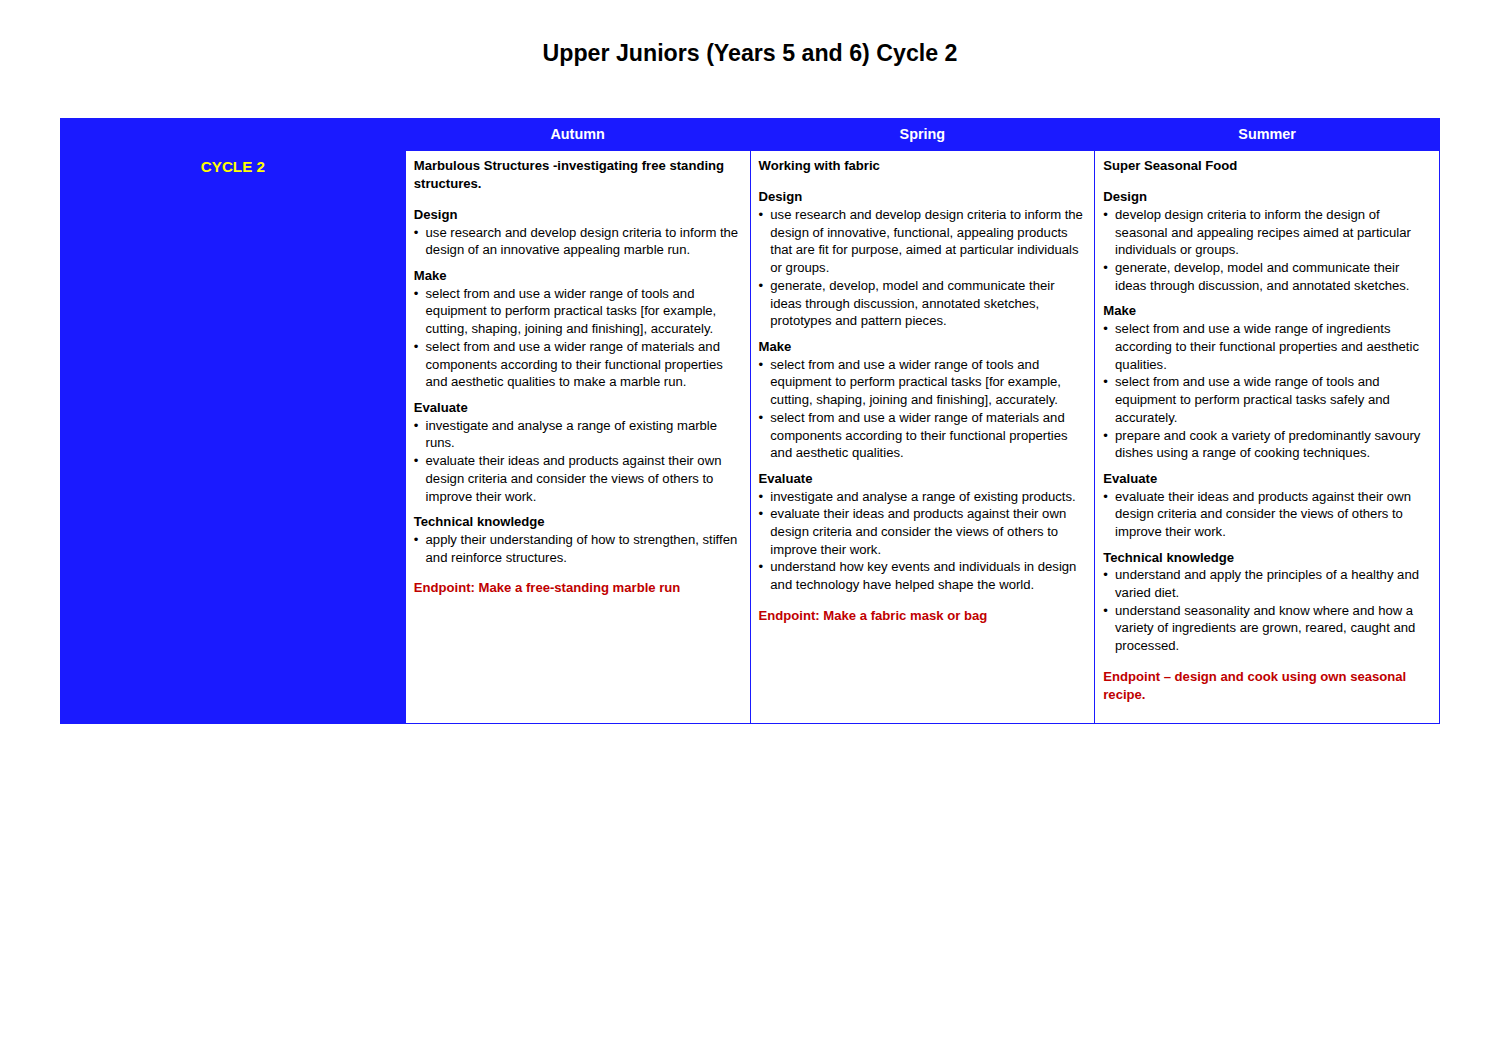Upper Juniors (Years 5 and 6) Cycle 2
| | Autumn | Spring | Summer |
| --- | --- | --- | --- |
| CYCLE 2 | Marbulous Structures -investigating free standing structures. Design use research and develop design criteria to inform the design of an innovative appealing marble run. Make select from and use a wider range of tools and equipment to perform practical tasks [for example, cutting, shaping, joining and finishing], accurately. select from and use a wider range of materials and components according to their functional properties and aesthetic qualities to make a marble run. Evaluate investigate and analyse a range of existing marble runs. evaluate their ideas and products against their own design criteria and consider the views of others to improve their work. Technical knowledge apply their understanding of how to strengthen, stiffen and reinforce structures. Endpoint: Make a free-standing marble run | Working with fabric Design use research and develop design criteria to inform the design of innovative, functional, appealing products that are fit for purpose, aimed at particular individuals or groups. generate, develop, model and communicate their ideas through discussion, annotated sketches, prototypes and pattern pieces. Make select from and use a wider range of tools and equipment to perform practical tasks [for example, cutting, shaping, joining and finishing], accurately. select from and use a wider range of materials and components according to their functional properties and aesthetic qualities. Evaluate investigate and analyse a range of existing products. evaluate their ideas and products against their own design criteria and consider the views of others to improve their work. understand how key events and individuals in design and technology have helped shape the world. Endpoint: Make a fabric mask or bag | Super Seasonal Food Design develop design criteria to inform the design of seasonal and appealing recipes aimed at particular individuals or groups. generate, develop, model and communicate their ideas through discussion, and annotated sketches. Make select from and use a wide range of ingredients according to their functional properties and aesthetic qualities. select from and use a wide range of tools and equipment to perform practical tasks safely and accurately. prepare and cook a variety of predominantly savoury dishes using a range of cooking techniques. Evaluate evaluate their ideas and products against their own design criteria and consider the views of others to improve their work. Technical knowledge understand and apply the principles of a healthy and varied diet. understand seasonality and know where and how a variety of ingredients are grown, reared, caught and processed. Endpoint – design and cook using own seasonal recipe. |